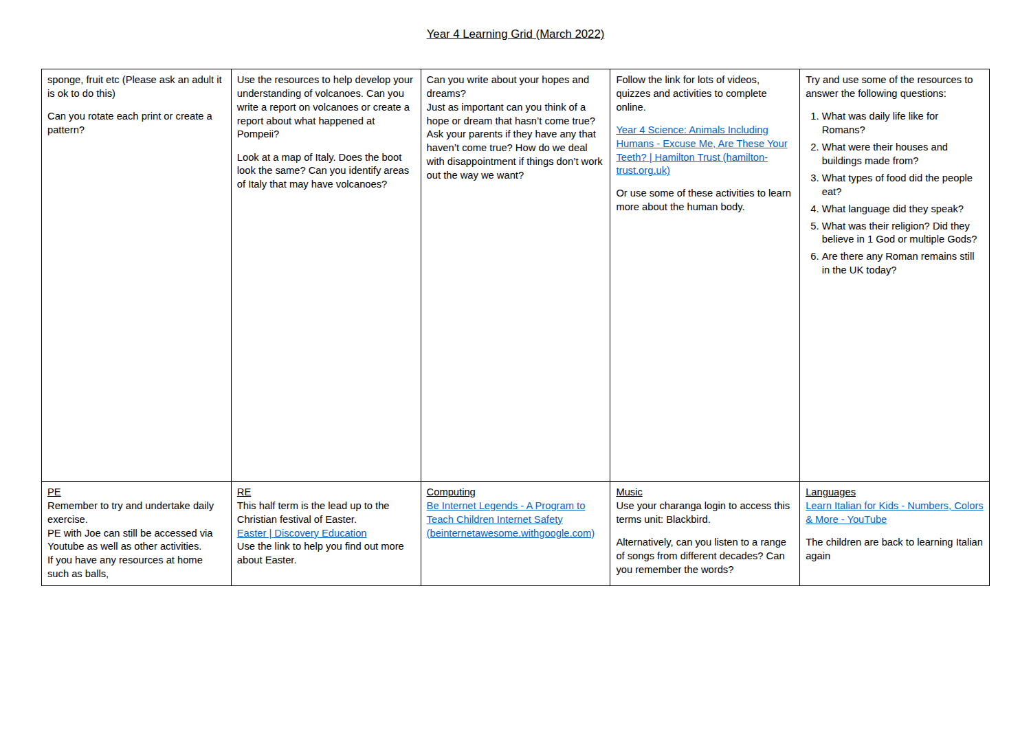Year 4 Learning Grid (March 2022)
| sponge, fruit etc (Please ask an adult it is ok to do this) Can you rotate each print or create a pattern? | Use the resources to help develop your understanding of volcanoes. Can you write a report on volcanoes or create a report about what happened at Pompeii? Look at a map of Italy. Does the boot look the same? Can you identify areas of Italy that may have volcanoes? | Can you write about your hopes and dreams? Just as important can you think of a hope or dream that hasn’t come true? Ask your parents if they have any that haven’t come true? How do we deal with disappointment if things don’t work out the way we want? | Follow the link for lots of videos, quizzes and activities to complete online. Year 4 Science: Animals Including Humans - Excuse Me, Are These Your Teeth? / Hamilton Trust (hamilton-trust.org.uk) Or use some of these activities to learn more about the human body. | Try and use some of the resources to answer the following questions: What was daily life like for Romans? What were their houses and buildings made from? What types of food did the people eat? What language did they speak? What was their religion? Did they believe in 1 God or multiple Gods? Are there any Roman remains still in the UK today? |
| PE Remember to try and undertake daily exercise. PE with Joe can still be accessed via Youtube as well as other activities. If you have any resources at home such as balls, | RE This half term is the lead up to the Christian festival of Easter. Easter / Discovery Education Use the link to help you find out more about Easter. | Computing Be Internet Legends - A Program to Teach Children Internet Safety (beinternetawesome.withgoogle.com) | Music Use your charanga login to access this terms unit: Blackbird. Alternatively, can you listen to a range of songs from different decades? Can you remember the words? | Languages Learn Italian for Kids - Numbers, Colors & More - YouTube The children are back to learning Italian again |